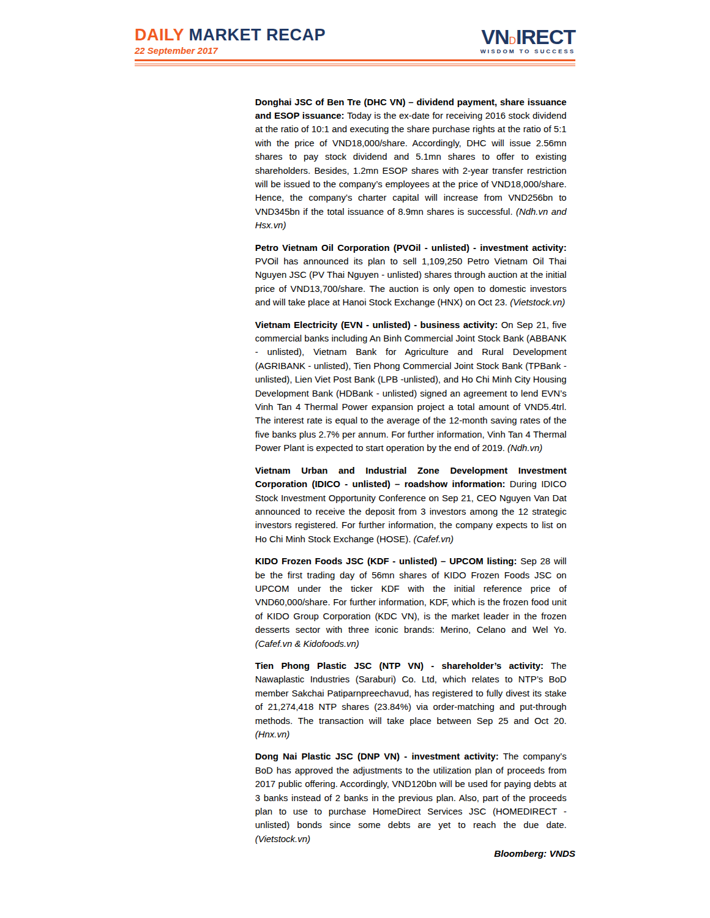DAILY MARKET RECAP
22 September 2017
VN DIRECT
WISDOM TO SUCCESS
Donghai JSC of Ben Tre (DHC VN) – dividend payment, share issuance and ESOP issuance: Today is the ex-date for receiving 2016 stock dividend at the ratio of 10:1 and executing the share purchase rights at the ratio of 5:1 with the price of VND18,000/share. Accordingly, DHC will issue 2.56mn shares to pay stock dividend and 5.1mn shares to offer to existing shareholders. Besides, 1.2mn ESOP shares with 2-year transfer restriction will be issued to the company’s employees at the price of VND18,000/share. Hence, the company’s charter capital will increase from VND256bn to VND345bn if the total issuance of 8.9mn shares is successful. (Ndh.vn and Hsx.vn)
Petro Vietnam Oil Corporation (PVOil - unlisted) - investment activity: PVOil has announced its plan to sell 1,109,250 Petro Vietnam Oil Thai Nguyen JSC (PV Thai Nguyen - unlisted) shares through auction at the initial price of VND13,700/share. The auction is only open to domestic investors and will take place at Hanoi Stock Exchange (HNX) on Oct 23. (Vietstock.vn)
Vietnam Electricity (EVN - unlisted) - business activity: On Sep 21, five commercial banks including An Binh Commercial Joint Stock Bank (ABBANK - unlisted), Vietnam Bank for Agriculture and Rural Development (AGRIBANK - unlisted), Tien Phong Commercial Joint Stock Bank (TPBank - unlisted), Lien Viet Post Bank (LPB -unlisted), and Ho Chi Minh City Housing Development Bank (HDBank - unlisted) signed an agreement to lend EVN’s Vinh Tan 4 Thermal Power expansion project a total amount of VND5.4trl. The interest rate is equal to the average of the 12-month saving rates of the five banks plus 2.7% per annum. For further information, Vinh Tan 4 Thermal Power Plant is expected to start operation by the end of 2019. (Ndh.vn)
Vietnam Urban and Industrial Zone Development Investment Corporation (IDICO - unlisted) – roadshow information: During IDICO Stock Investment Opportunity Conference on Sep 21, CEO Nguyen Van Dat announced to receive the deposit from 3 investors among the 12 strategic investors registered. For further information, the company expects to list on Ho Chi Minh Stock Exchange (HOSE). (Cafef.vn)
KIDO Frozen Foods JSC (KDF - unlisted) – UPCOM listing: Sep 28 will be the first trading day of 56mn shares of KIDO Frozen Foods JSC on UPCOM under the ticker KDF with the initial reference price of VND60,000/share. For further information, KDF, which is the frozen food unit of KIDO Group Corporation (KDC VN), is the market leader in the frozen desserts sector with three iconic brands: Merino, Celano and Wel Yo. (Cafef.vn & Kidofoods.vn)
Tien Phong Plastic JSC (NTP VN) - shareholder’s activity: The Nawaplastic Industries (Saraburi) Co. Ltd, which relates to NTP’s BoD member Sakchai Patiparnpreechavud, has registered to fully divest its stake of 21,274,418 NTP shares (23.84%) via order-matching and put-through methods. The transaction will take place between Sep 25 and Oct 20. (Hnx.vn)
Dong Nai Plastic JSC (DNP VN) - investment activity: The company’s BoD has approved the adjustments to the utilization plan of proceeds from 2017 public offering. Accordingly, VND120bn will be used for paying debts at 3 banks instead of 2 banks in the previous plan. Also, part of the proceeds plan to use to purchase HomeDirect Services JSC (HOMEDIRECT - unlisted) bonds since some debts are yet to reach the due date. (Vietstock.vn)
Bloomberg: VNDS